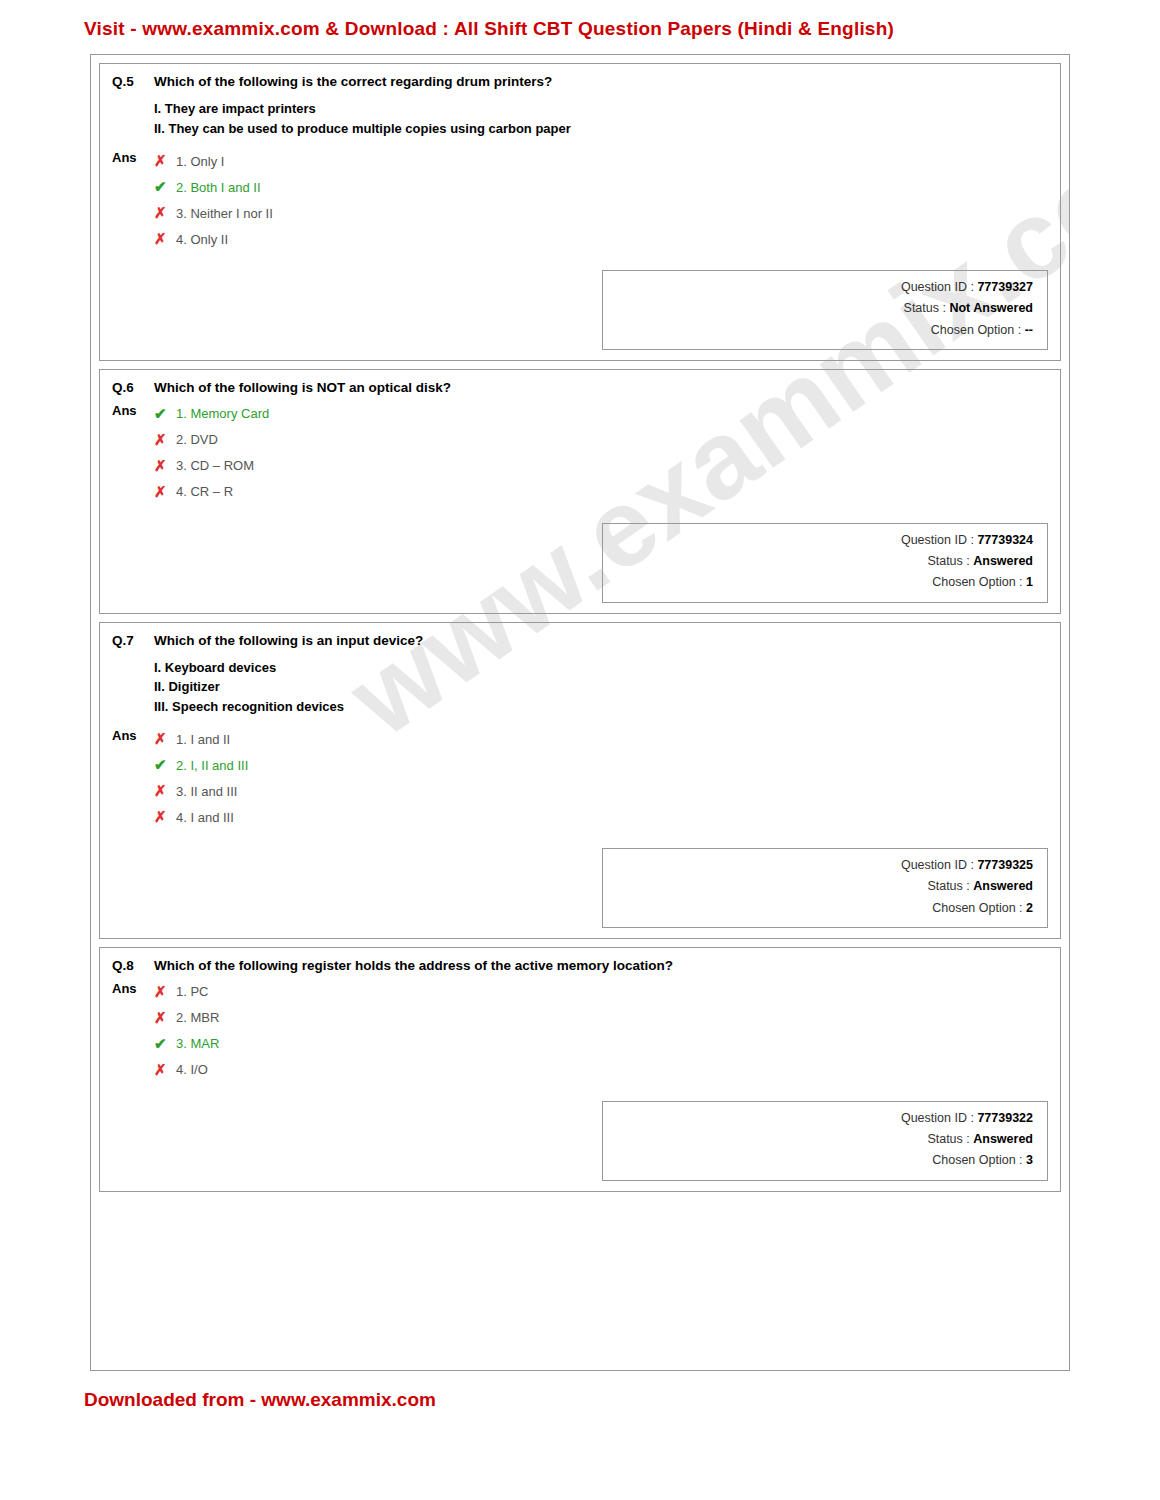Visit - www.exammix.com & Download : All Shift CBT Question Papers (Hindi & English)
www.exammix.com
Q.5 Which of the following is the correct regarding drum printers?
I. They are impact printers
II. They can be used to produce multiple copies using carbon paper
Ans
✗1. Only I
✔2. Both I and II
✗3. Neither I nor II
✗4. Only II
Question ID : 77739327
Status : Not Answered
Chosen Option : --
Q.6 Which of the following is NOT an optical disk?
Ans
✔1. Memory Card
✗2. DVD
✗3. CD – ROM
✗4. CR – R
Question ID : 77739324
Status : Answered
Chosen Option : 1
Q.7 Which of the following is an input device?
I. Keyboard devices
II. Digitizer
III. Speech recognition devices
Ans
✗1. I and II
✔2. I, II and III
✗3. II and III
✗4. I and III
Question ID : 77739325
Status : Answered
Chosen Option : 2
Q.8 Which of the following register holds the address of the active memory location?
Ans
✗1. PC
✗2. MBR
✔3. MAR
✗4. I/O
Question ID : 77739322
Status : Answered
Chosen Option : 3
Downloaded from - www.exammix.com